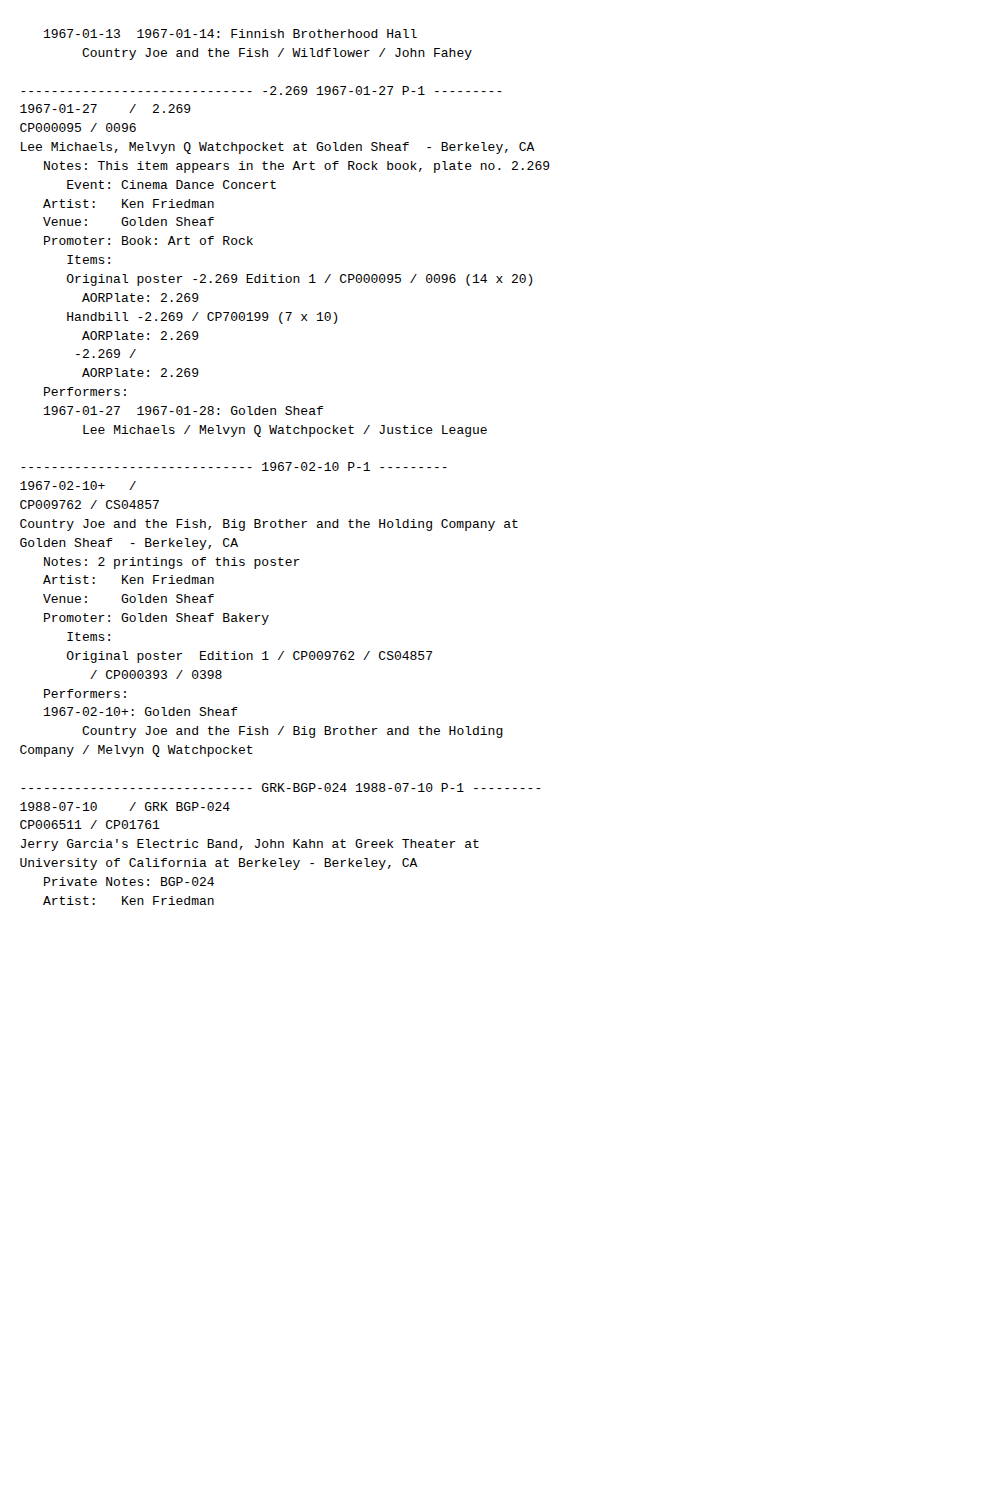1967-01-13  1967-01-14: Finnish Brotherhood Hall
        Country Joe and the Fish / Wildflower / John Fahey

------------------------------ -2.269 1967-01-27 P-1 ---------
1967-01-27    /  2.269
CP000095 / 0096
Lee Michaels, Melvyn Q Watchpocket at Golden Sheaf  - Berkeley, CA
   Notes: This item appears in the Art of Rock book, plate no. 2.269
      Event: Cinema Dance Concert
   Artist:   Ken Friedman
   Venue:    Golden Sheaf
   Promoter: Book: Art of Rock
      Items:
      Original poster -2.269 Edition 1 / CP000095 / 0096 (14 x 20)
        AORPlate: 2.269
      Handbill -2.269 / CP700199 (7 x 10)
        AORPlate: 2.269
       -2.269 / 
        AORPlate: 2.269
   Performers:
   1967-01-27  1967-01-28: Golden Sheaf
        Lee Michaels / Melvyn Q Watchpocket / Justice League

------------------------------ 1967-02-10 P-1 ---------
1967-02-10+   / 
CP009762 / CS04857
Country Joe and the Fish, Big Brother and the Holding Company at 
Golden Sheaf  - Berkeley, CA
   Notes: 2 printings of this poster
   Artist:   Ken Friedman
   Venue:    Golden Sheaf
   Promoter: Golden Sheaf Bakery
      Items:
      Original poster  Edition 1 / CP009762 / CS04857
         / CP000393 / 0398
   Performers:
   1967-02-10+: Golden Sheaf
        Country Joe and the Fish / Big Brother and the Holding 
Company / Melvyn Q Watchpocket

------------------------------ GRK-BGP-024 1988-07-10 P-1 ---------
1988-07-10    / GRK BGP-024
CP006511 / CP01761
Jerry Garcia's Electric Band, John Kahn at Greek Theater at 
University of California at Berkeley - Berkeley, CA
   Private Notes: BGP-024
   Artist:   Ken Friedman